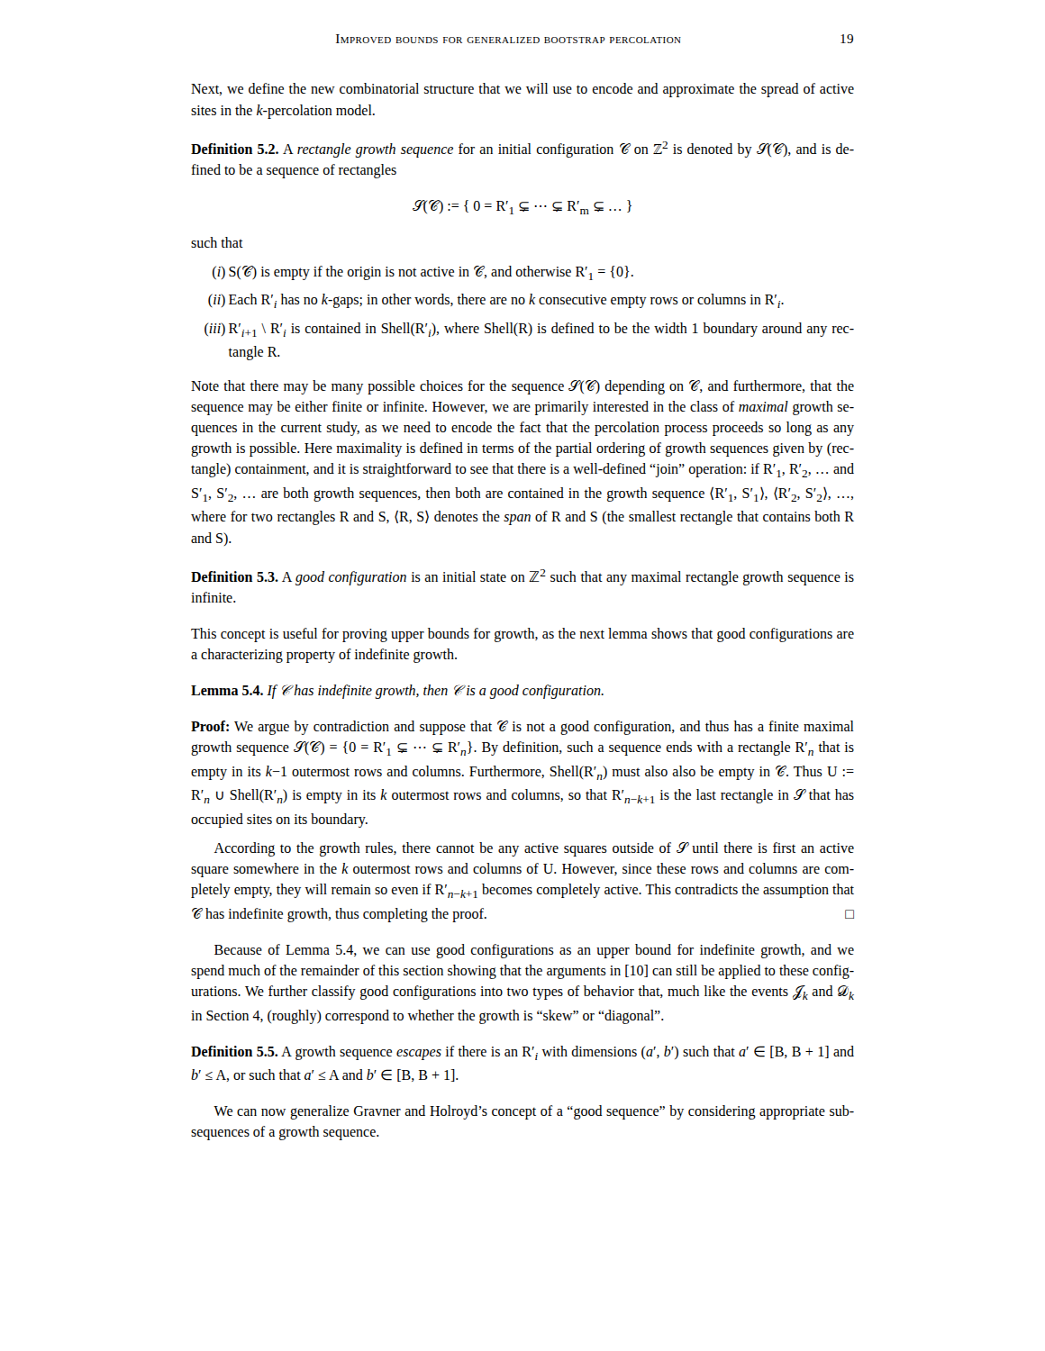Improved bounds for generalized bootstrap percolation 19
Next, we define the new combinatorial structure that we will use to encode and approximate the spread of active sites in the k-percolation model.
Definition 5.2. A rectangle growth sequence for an initial configuration 𝒞 on ℤ2 is denoted by 𝒮(𝒞), and is defined to be a sequence of rectangles
𝒮(𝒞) := { 0 = R′1 ⊊ ⋯ ⊊ R′m ⊊ … }
such that
(i) S(𝒞) is empty if the origin is not active in 𝒞, and otherwise R′1 = {0}.
(ii) Each R′i has no k-gaps; in other words, there are no k consecutive empty rows or columns in R′i.
(iii) R′i+1 \ R′i is contained in Shell(R′i), where Shell(R) is defined to be the width 1 boundary around any rectangle R.
Note that there may be many possible choices for the sequence 𝒮(𝒞) depending on 𝒞, and furthermore, that the sequence may be either finite or infinite. However, we are primarily interested in the class of maximal growth sequences in the current study, as we need to encode the fact that the percolation process proceeds so long as any growth is possible. Here maximality is defined in terms of the partial ordering of growth sequences given by (rectangle) containment, and it is straightforward to see that there is a well-defined “join” operation: if R′1, R′2, … and S′1, S′2, … are both growth sequences, then both are contained in the growth sequence ⟨R′1, S′1⟩, ⟨R′2, S′2⟩, …, where for two rectangles R and S, ⟨R, S⟩ denotes the span of R and S (the smallest rectangle that contains both R and S).
Definition 5.3. A good configuration is an initial state on ℤ2 such that any maximal rectangle growth sequence is infinite.
This concept is useful for proving upper bounds for growth, as the next lemma shows that good configurations are a characterizing property of indefinite growth.
Lemma 5.4. If 𝒞 has indefinite growth, then 𝒞 is a good configuration.
Proof: We argue by contradiction and suppose that 𝒞 is not a good configuration, and thus has a finite maximal growth sequence 𝒮(𝒞) = {0 = R′1 ⊊ ⋯ ⊊ R′n}. By definition, such a sequence ends with a rectangle R′n that is empty in its k−1 outermost rows and columns. Furthermore, Shell(R′n) must also also be empty in 𝒞. Thus U := R′n ∪ Shell(R′n) is empty in its k outermost rows and columns, so that R′n−k+1 is the last rectangle in 𝒮 that has occupied sites on its boundary.
According to the growth rules, there cannot be any active squares outside of 𝒮 until there is first an active square somewhere in the k outermost rows and columns of U. However, since these rows and columns are completely empty, they will remain so even if R′n−k+1 becomes completely active. This contradicts the assumption that 𝒞 has indefinite growth, thus completing the proof. □
Because of Lemma 5.4, we can use good configurations as an upper bound for indefinite growth, and we spend much of the remainder of this section showing that the arguments in [10] can still be applied to these configurations. We further classify good configurations into two types of behavior that, much like the events 𝒥k and 𝒟k in Section 4, (roughly) correspond to whether the growth is “skew” or “diagonal”.
Definition 5.5. A growth sequence escapes if there is an R′i with dimensions (a′, b′) such that a′ ∈ [B, B + 1] and b′ ≤ A, or such that a′ ≤ A and b′ ∈ [B, B + 1].
We can now generalize Gravner and Holroyd’s concept of a “good sequence” by considering appropriate subsequences of a growth sequence.